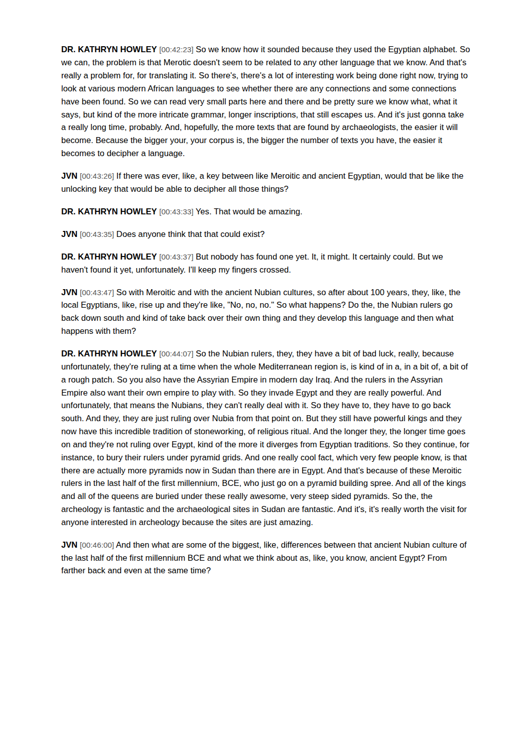DR. KATHRYN HOWLEY [00:42:23] So we know how it sounded because they used the Egyptian alphabet. So we can, the problem is that Merotic doesn't seem to be related to any other language that we know. And that's really a problem for, for translating it. So there's, there's a lot of interesting work being done right now, trying to look at various modern African languages to see whether there are any connections and some connections have been found. So we can read very small parts here and there and be pretty sure we know what, what it says, but kind of the more intricate grammar, longer inscriptions, that still escapes us. And it's just gonna take a really long time, probably. And, hopefully, the more texts that are found by archaeologists, the easier it will become. Because the bigger your, your corpus is, the bigger the number of texts you have, the easier it becomes to decipher a language.
JVN [00:43:26] If there was ever, like, a key between like Meroitic and ancient Egyptian, would that be like the unlocking key that would be able to decipher all those things?
DR. KATHRYN HOWLEY [00:43:33] Yes. That would be amazing.
JVN [00:43:35] Does anyone think that that could exist?
DR. KATHRYN HOWLEY [00:43:37] But nobody has found one yet. It, it might. It certainly could. But we haven't found it yet, unfortunately. I'll keep my fingers crossed.
JVN [00:43:47] So with Meroitic and with the ancient Nubian cultures, so after about 100 years, they, like, the local Egyptians, like, rise up and they're like, "No, no, no." So what happens? Do the, the Nubian rulers go back down south and kind of take back over their own thing and they develop this language and then what happens with them?
DR. KATHRYN HOWLEY [00:44:07] So the Nubian rulers, they, they have a bit of bad luck, really, because unfortunately, they're ruling at a time when the whole Mediterranean region is, is kind of in a, in a bit of, a bit of a rough patch. So you also have the Assyrian Empire in modern day Iraq. And the rulers in the Assyrian Empire also want their own empire to play with. So they invade Egypt and they are really powerful. And unfortunately, that means the Nubians, they can't really deal with it. So they have to, they have to go back south. And they, they are just ruling over Nubia from that point on. But they still have powerful kings and they now have this incredible tradition of stoneworking, of religious ritual. And the longer they, the longer time goes on and they're not ruling over Egypt, kind of the more it diverges from Egyptian traditions. So they continue, for instance, to bury their rulers under pyramid grids. And one really cool fact, which very few people know, is that there are actually more pyramids now in Sudan than there are in Egypt. And that's because of these Meroitic rulers in the last half of the first millennium, BCE, who just go on a pyramid building spree. And all of the kings and all of the queens are buried under these really awesome, very steep sided pyramids. So the, the archeology is fantastic and the archaeological sites in Sudan are fantastic. And it's, it's really worth the visit for anyone interested in archeology because the sites are just amazing.
JVN [00:46:00] And then what are some of the biggest, like, differences between that ancient Nubian culture of the last half of the first millennium BCE and what we think about as, like, you know, ancient Egypt? From farther back and even at the same time?